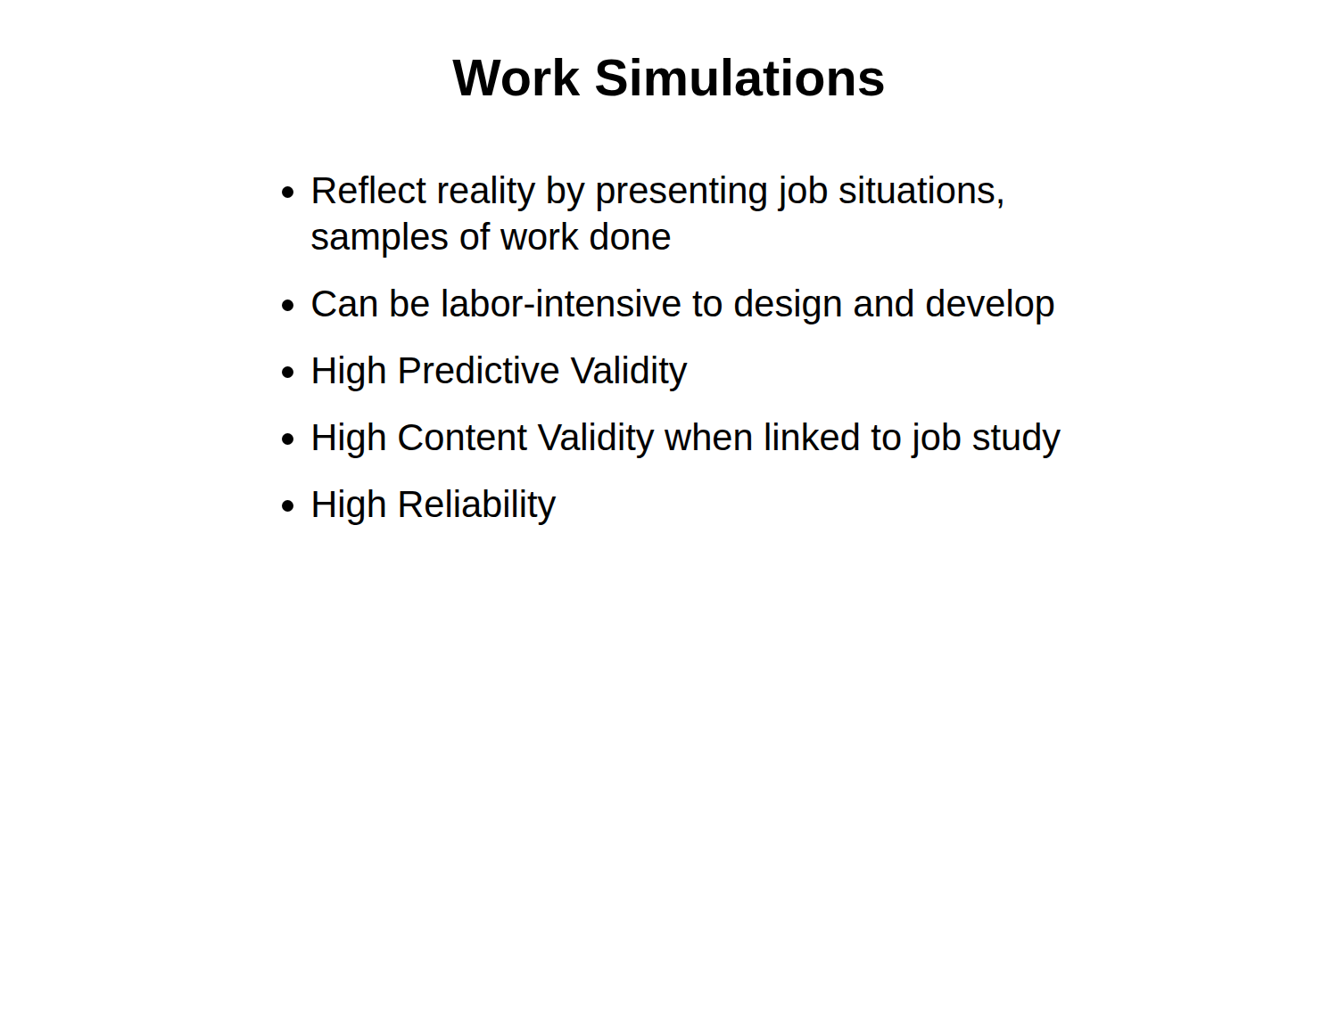Work Simulations
Reflect reality by presenting job situations, samples of work done
Can be labor-intensive to design and develop
High Predictive Validity
High Content Validity when linked to job study
High Reliability